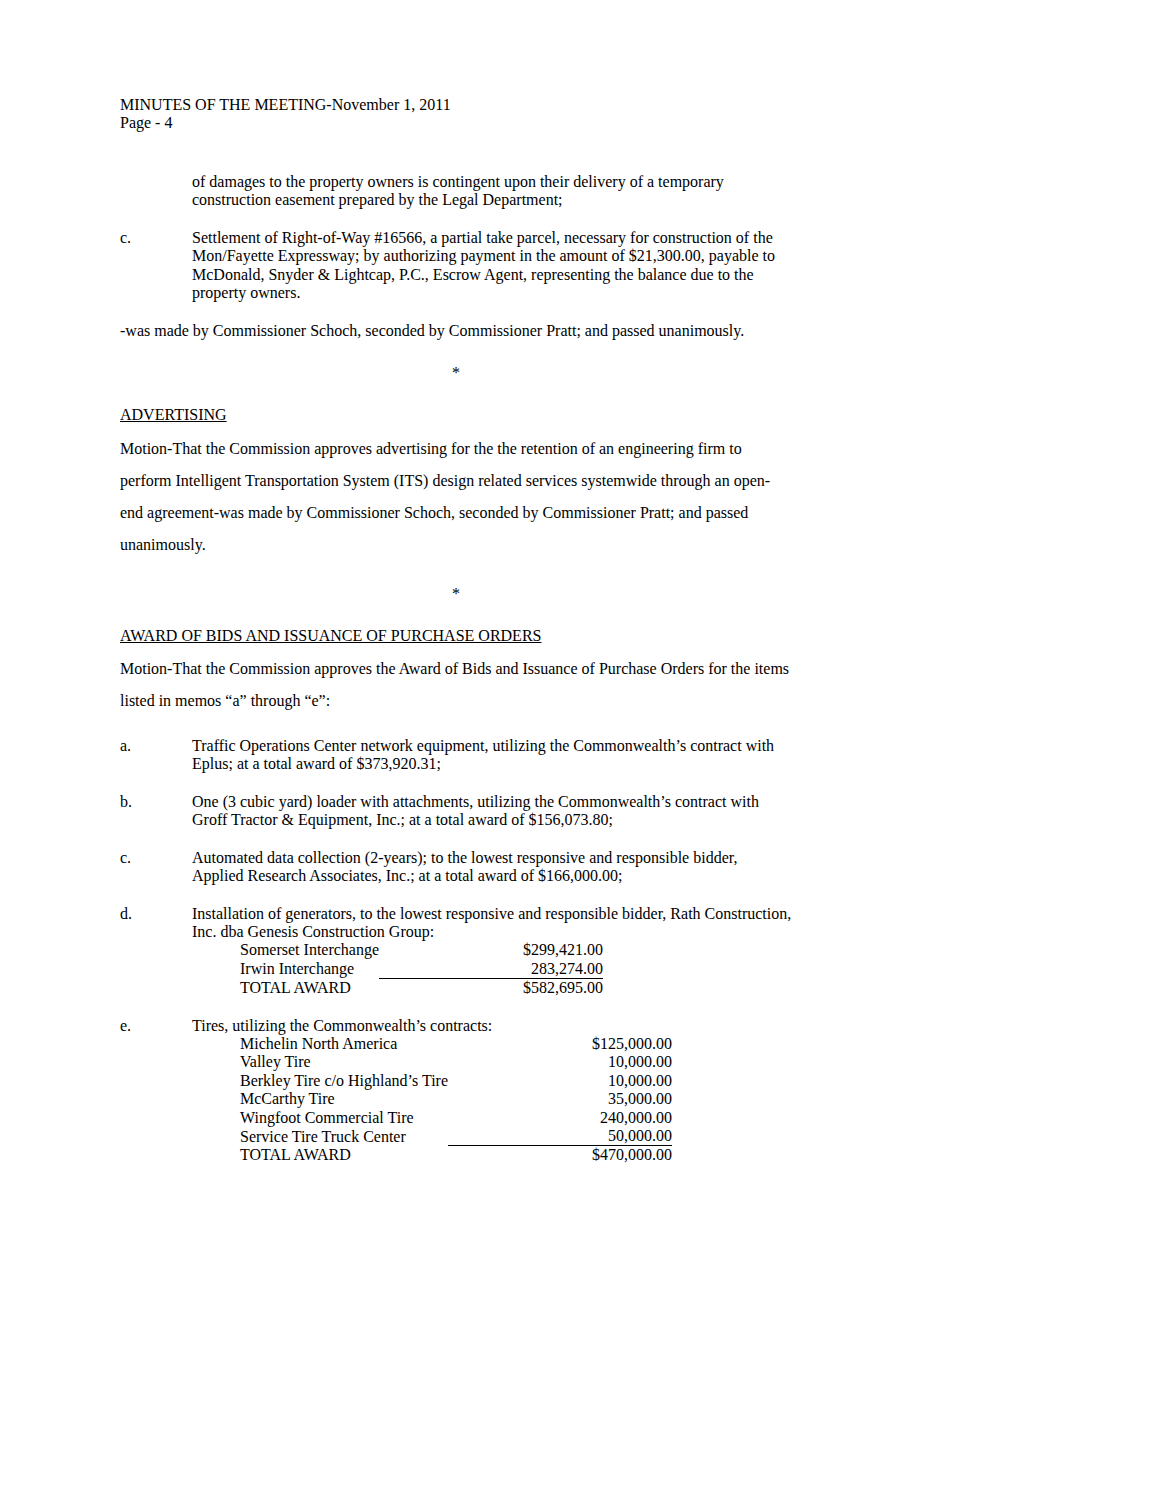MINUTES OF THE MEETING-November 1, 2011
Page - 4
of damages to the property owners is contingent upon their delivery of a temporary construction easement prepared by the Legal Department;
c.
Settlement of Right-of-Way #16566, a partial take parcel, necessary for construction of the Mon/Fayette Expressway; by authorizing payment in the amount of $21,300.00, payable to McDonald, Snyder & Lightcap, P.C., Escrow Agent, representing the balance due to the property owners.
-was made by Commissioner Schoch, seconded by Commissioner Pratt; and passed unanimously.
*
ADVERTISING
Motion-That the Commission approves advertising for the the retention of an engineering firm to perform Intelligent Transportation System (ITS) design related services systemwide through an open-end agreement-was made by Commissioner Schoch, seconded by Commissioner Pratt; and passed unanimously.
*
AWARD OF BIDS AND ISSUANCE OF PURCHASE ORDERS
Motion-That the Commission approves the Award of Bids and Issuance of Purchase Orders for the items listed in memos “a” through “e”:
a.
Traffic Operations Center network equipment, utilizing the Commonwealth’s contract with Eplus; at a total award of $373,920.31;
b.
One (3 cubic yard) loader with attachments, utilizing the Commonwealth’s contract with Groff Tractor & Equipment, Inc.; at a total award of $156,073.80;
c.
Automated data collection (2-years); to the lowest responsive and responsible bidder, Applied Research Associates, Inc.; at a total award of $166,000.00;
d.
Installation of generators, to the lowest responsive and responsible bidder, Rath Construction, Inc. dba Genesis Construction Group:
| Somerset Interchange | $299,421.00 |
| Irwin Interchange | 283,274.00 |
| TOTAL AWARD | $582,695.00 |
e.
Tires, utilizing the Commonwealth’s contracts:
| Michelin North America | $125,000.00 |
| Valley Tire | 10,000.00 |
| Berkley Tire c/o Highland’s Tire | 10,000.00 |
| McCarthy Tire | 35,000.00 |
| Wingfoot Commercial Tire | 240,000.00 |
| Service Tire Truck Center | 50,000.00 |
| TOTAL AWARD | $470,000.00 |